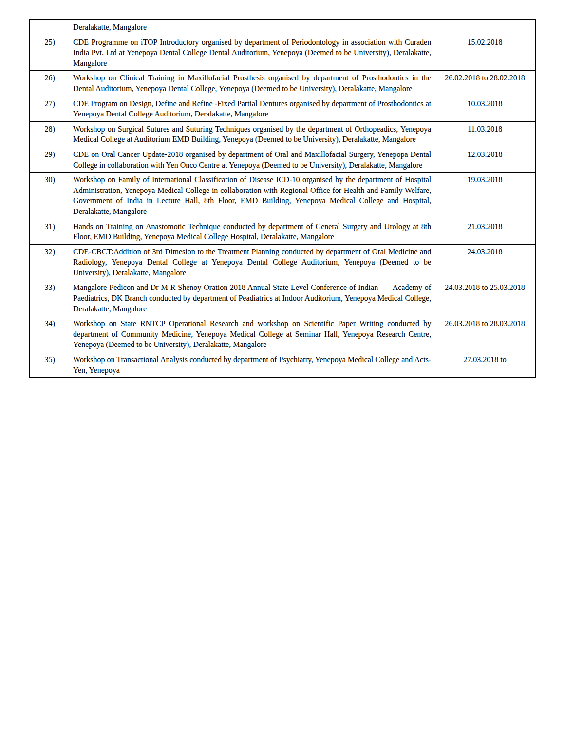| | Deralakatte, Mangalore | |
| 25) | CDE Programme on iTOP Introductory organised by department of Periodontology in association with Curaden India Pvt. Ltd at Yenepoya Dental College Dental Auditorium, Yenepoya (Deemed to be University), Deralakatte, Mangalore | 15.02.2018 |
| 26) | Workshop on Clinical Training in Maxillofacial Prosthesis organised by department of Prosthodontics in the Dental Auditorium, Yenepoya Dental College, Yenepoya (Deemed to be University), Deralakatte, Mangalore | 26.02.2018 to 28.02.2018 |
| 27) | CDE Program on Design, Define and Refine -Fixed Partial Dentures organised by department of Prosthodontics at Yenepoya Dental College Auditorium, Deralakatte, Mangalore | 10.03.2018 |
| 28) | Workshop on Surgical Sutures and Suturing Techniques organised by the department of Orthopeadics, Yenepoya Medical College at Auditorium EMD Building, Yenepoya (Deemed to be University), Deralakatte, Mangalore | 11.03.2018 |
| 29) | CDE on Oral Cancer Update-2018 organised by department of Oral and Maxillofacial Surgery, Yenepopa Dental College in collaboration with Yen Onco Centre at Yenepoya (Deemed to be University), Deralakatte, Mangalore | 12.03.2018 |
| 30) | Workshop on Family of International Classification of Disease ICD-10 organised by the department of Hospital Administration, Yenepoya Medical College in collaboration with Regional Office for Health and Family Welfare, Government of India in Lecture Hall, 8th Floor, EMD Building, Yenepoya Medical College and Hospital, Deralakatte, Mangalore | 19.03.2018 |
| 31) | Hands on Training on Anastomotic Technique conducted by department of General Surgery and Urology at 8th Floor, EMD Building, Yenepoya Medical College Hospital, Deralakatte, Mangalore | 21.03.2018 |
| 32) | CDE-CBCT:Addition of 3rd Dimesion to the Treatment Planning conducted by department of Oral Medicine and Radiology, Yenepoya Dental College at Yenepoya Dental College Auditorium, Yenepoya (Deemed to be University), Deralakatte, Mangalore | 24.03.2018 |
| 33) | Mangalore Pedicon and Dr M R Shenoy Oration 2018 Annual State Level Conference of Indian Academy of Paediatrics, DK Branch conducted by department of Peadiatrics at Indoor Auditorium, Yenepoya Medical College, Deralakatte, Mangalore | 24.03.2018 to 25.03.2018 |
| 34) | Workshop on State RNTCP Operational Research and workshop on Scientific Paper Writing conducted by department of Community Medicine, Yenepoya Medical College at Seminar Hall, Yenepoya Research Centre, Yenepoya (Deemed to be University), Deralakatte, Mangalore | 26.03.2018 to 28.03.2018 |
| 35) | Workshop on Transactional Analysis conducted by department of Psychiatry, Yenepoya Medical College and Acts-Yen, Yenepoya | 27.03.2018 to |